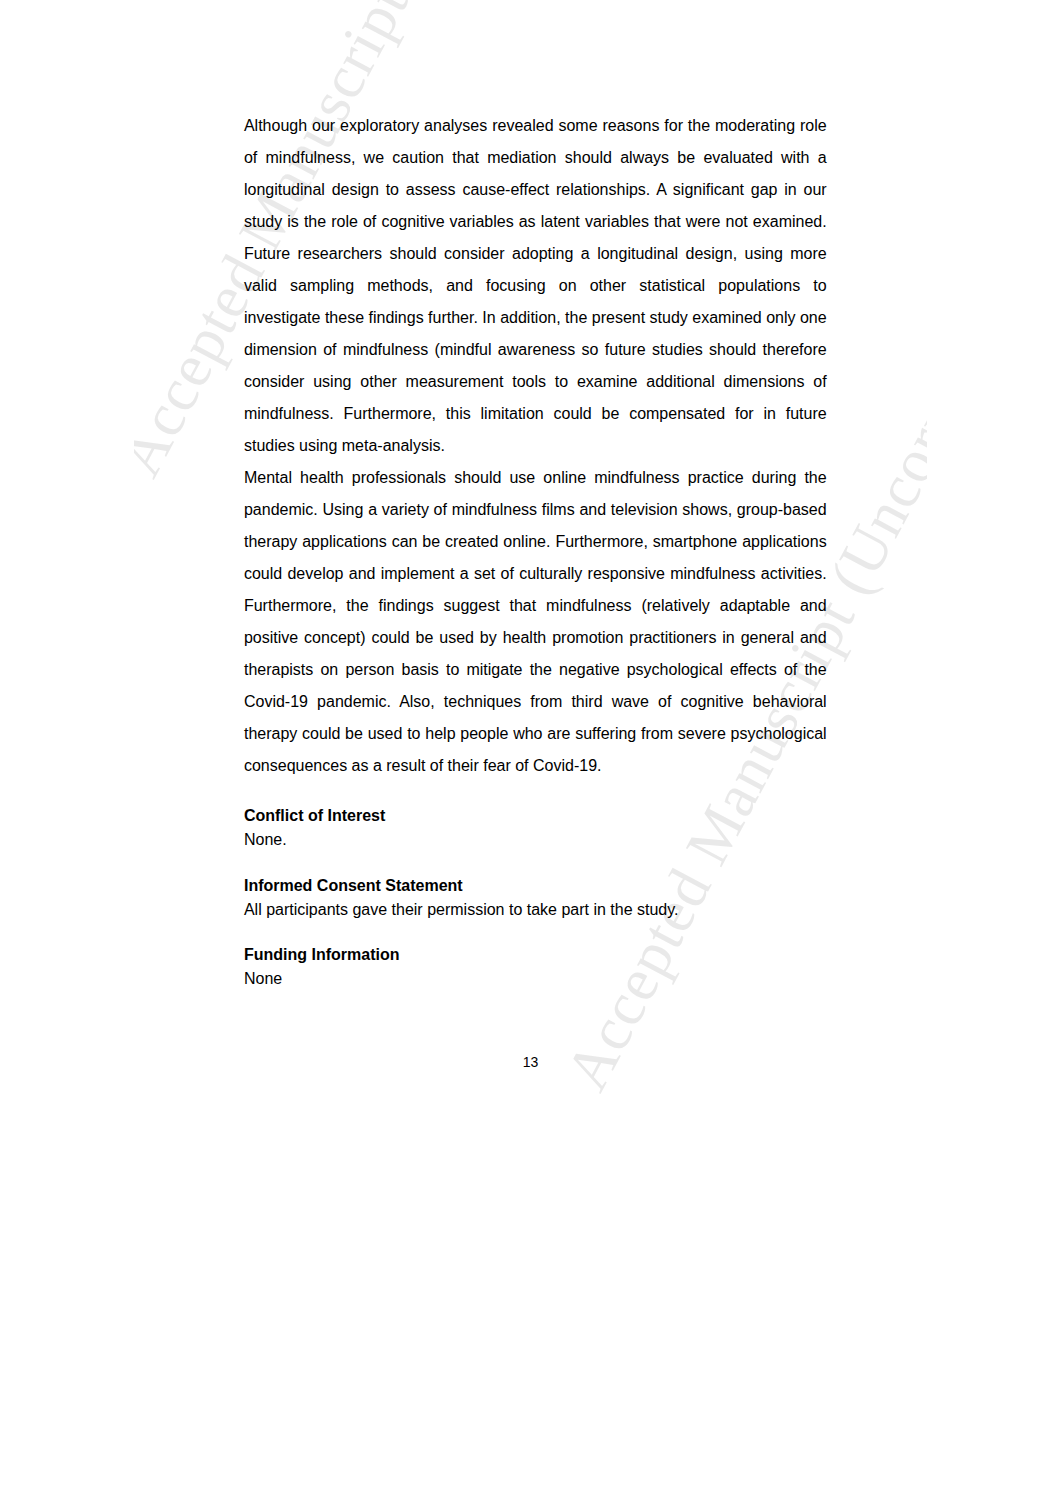Accepted Manuscript (Uncorrected Proof) Accepted Manuscript (Uncorrected Proof)
Although our exploratory analyses revealed some reasons for the moderating role of mindfulness, we caution that mediation should always be evaluated with a longitudinal design to assess cause-effect relationships. A significant gap in our study is the role of cognitive variables as latent variables that were not examined. Future researchers should consider adopting a longitudinal design, using more valid sampling methods, and focusing on other statistical populations to investigate these findings further. In addition, the present study examined only one dimension of mindfulness (mindful awareness so future studies should therefore consider using other measurement tools to examine additional dimensions of mindfulness. Furthermore, this limitation could be compensated for in future studies using meta-analysis.
Mental health professionals should use online mindfulness practice during the pandemic. Using a variety of mindfulness films and television shows, group-based therapy applications can be created online. Furthermore, smartphone applications could develop and implement a set of culturally responsive mindfulness activities. Furthermore, the findings suggest that mindfulness (relatively adaptable and positive concept) could be used by health promotion practitioners in general and therapists on person basis to mitigate the negative psychological effects of the Covid-19 pandemic. Also, techniques from third wave of cognitive behavioral therapy could be used to help people who are suffering from severe psychological consequences as a result of their fear of Covid-19.
Conflict of Interest
None.
Informed Consent Statement
All participants gave their permission to take part in the study.
Funding Information
None
13